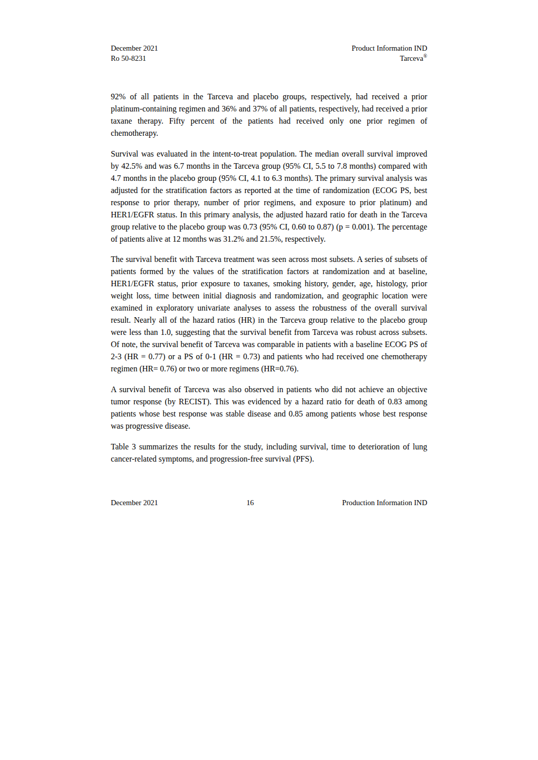December 2021
Ro 50-8231
Product Information IND
Tarceva®
92% of all patients in the Tarceva and placebo groups, respectively, had received a prior platinum-containing regimen and 36% and 37% of all patients, respectively, had received a prior taxane therapy. Fifty percent of the patients had received only one prior regimen of chemotherapy.
Survival was evaluated in the intent-to-treat population. The median overall survival improved by 42.5% and was 6.7 months in the Tarceva group (95% CI, 5.5 to 7.8 months) compared with 4.7 months in the placebo group (95% CI, 4.1 to 6.3 months). The primary survival analysis was adjusted for the stratification factors as reported at the time of randomization (ECOG PS, best response to prior therapy, number of prior regimens, and exposure to prior platinum) and HER1/EGFR status. In this primary analysis, the adjusted hazard ratio for death in the Tarceva group relative to the placebo group was 0.73 (95% CI, 0.60 to 0.87) (p = 0.001). The percentage of patients alive at 12 months was 31.2% and 21.5%, respectively.
The survival benefit with Tarceva treatment was seen across most subsets. A series of subsets of patients formed by the values of the stratification factors at randomization and at baseline, HER1/EGFR status, prior exposure to taxanes, smoking history, gender, age, histology, prior weight loss, time between initial diagnosis and randomization, and geographic location were examined in exploratory univariate analyses to assess the robustness of the overall survival result. Nearly all of the hazard ratios (HR) in the Tarceva group relative to the placebo group were less than 1.0, suggesting that the survival benefit from Tarceva was robust across subsets. Of note, the survival benefit of Tarceva was comparable in patients with a baseline ECOG PS of 2-3 (HR = 0.77) or a PS of 0-1 (HR = 0.73) and patients who had received one chemotherapy regimen (HR= 0.76) or two or more regimens (HR=0.76).
A survival benefit of Tarceva was also observed in patients who did not achieve an objective tumor response (by RECIST). This was evidenced by a hazard ratio for death of 0.83 among patients whose best response was stable disease and 0.85 among patients whose best response was progressive disease.
Table 3 summarizes the results for the study, including survival, time to deterioration of lung cancer-related symptoms, and progression-free survival (PFS).
December 2021
16
Production Information IND